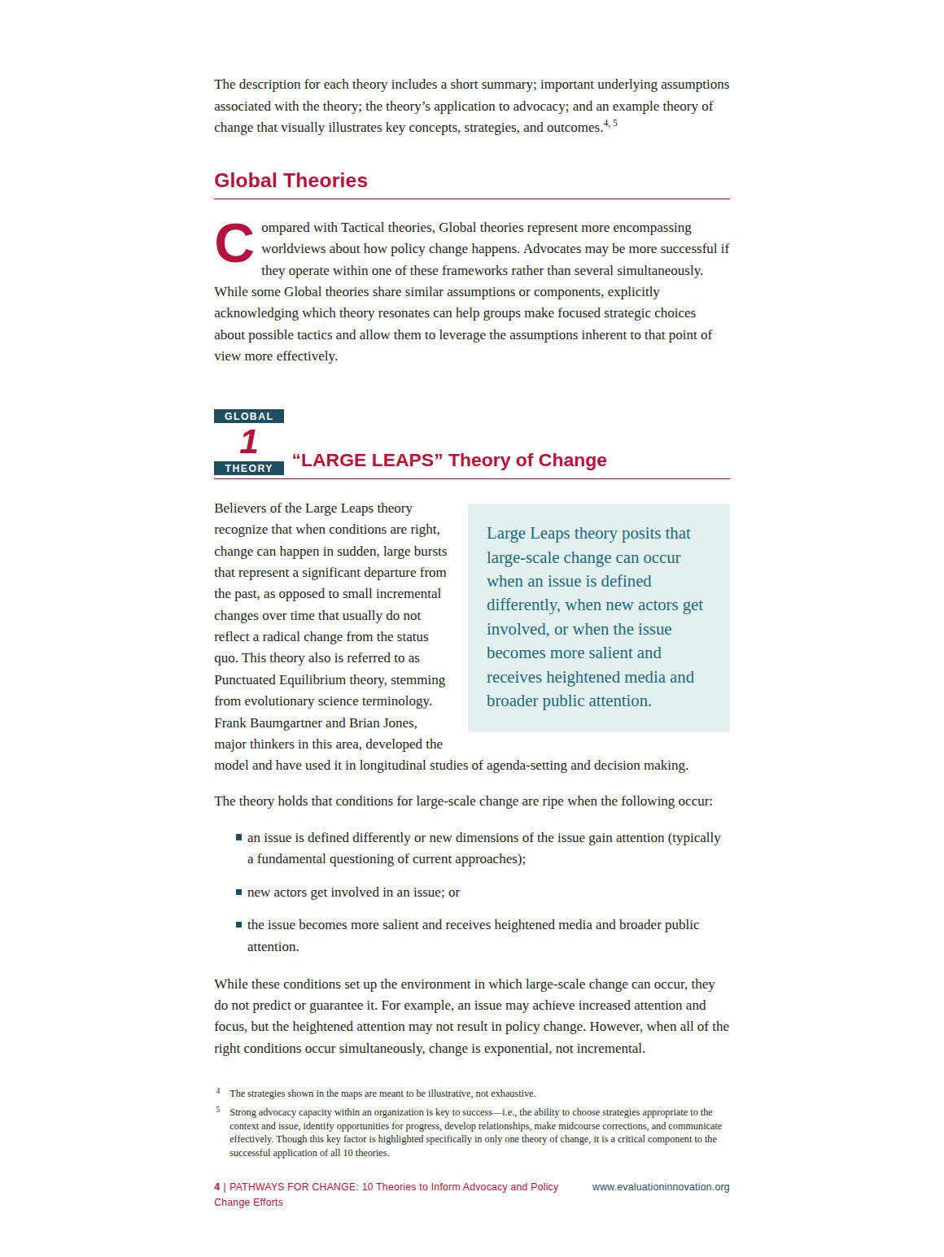The description for each theory includes a short summary; important underlying assumptions associated with the theory; the theory’s application to advocacy; and an example theory of change that visually illustrates key concepts, strategies, and outcomes.4, 5
Global Theories
Compared with Tactical theories, Global theories represent more encompassing worldviews about how policy change happens. Advocates may be more successful if they operate within one of these frameworks rather than several simultaneously. While some Global theories share similar assumptions or components, explicitly acknowledging which theory resonates can help groups make focused strategic choices about possible tactics and allow them to leverage the assumptions inherent to that point of view more effectively.
GLOBAL 1 THEORY
“LARGE LEAPS” Theory of Change
Large Leaps theory posits that large-scale change can occur when an issue is defined differently, when new actors get involved, or when the issue becomes more salient and receives heightened media and broader public attention.
Believers of the Large Leaps theory recognize that when conditions are right, change can happen in sudden, large bursts that represent a significant departure from the past, as opposed to small incremental changes over time that usually do not reflect a radical change from the status quo. This theory also is referred to as Punctuated Equilibrium theory, stemming from evolutionary science terminology. Frank Baumgartner and Brian Jones, major thinkers in this area, developed the model and have used it in longitudinal studies of agenda-setting and decision making.
The theory holds that conditions for large-scale change are ripe when the following occur:
an issue is defined differently or new dimensions of the issue gain attention (typically a fundamental questioning of current approaches);
new actors get involved in an issue; or
the issue becomes more salient and receives heightened media and broader public attention.
While these conditions set up the environment in which large-scale change can occur, they do not predict or guarantee it. For example, an issue may achieve increased attention and focus, but the heightened attention may not result in policy change. However, when all of the right conditions occur simultaneously, change is exponential, not incremental.
4 The strategies shown in the maps are meant to be illustrative, not exhaustive.
5 Strong advocacy capacity within an organization is key to success—i.e., the ability to choose strategies appropriate to the context and issue, identify opportunities for progress, develop relationships, make midcourse corrections, and communicate effectively. Though this key factor is highlighted specifically in only one theory of change, it is a critical component to the successful application of all 10 theories.
4|PATHWAYS FOR CHANGE: 10 Theories to Inform Advocacy and Policy Change Efforts
www.evaluationinnovation.org